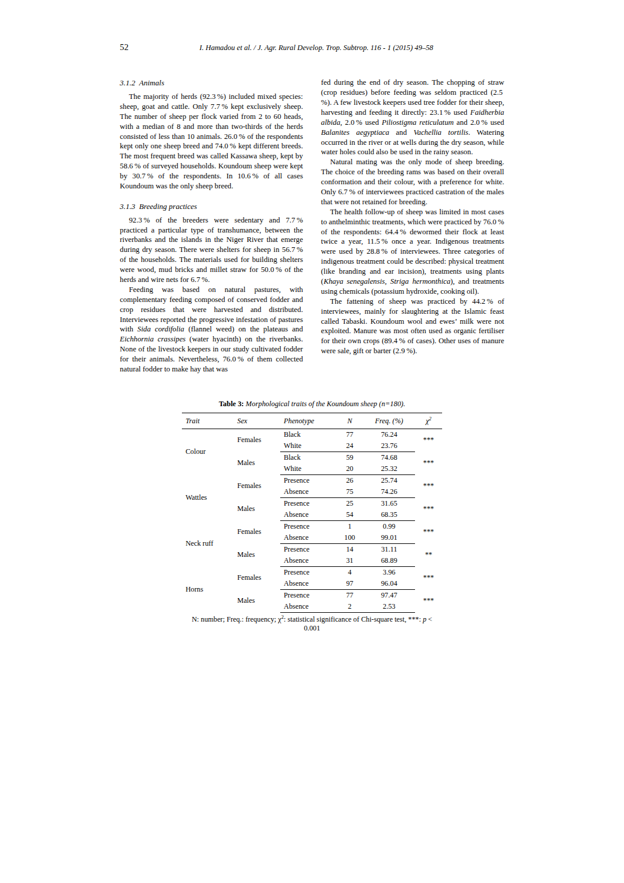52 I. Hamadou et al. / J. Agr. Rural Develop. Trop. Subtrop. 116 - 1 (2015) 49–58
3.1.2 Animals
The majority of herds (92.3 %) included mixed species: sheep, goat and cattle. Only 7.7 % kept exclusively sheep. The number of sheep per flock varied from 2 to 60 heads, with a median of 8 and more than two-thirds of the herds consisted of less than 10 animals. 26.0 % of the respondents kept only one sheep breed and 74.0 % kept different breeds. The most frequent breed was called Kassawa sheep, kept by 58.6 % of surveyed households. Koundoum sheep were kept by 30.7 % of the respondents. In 10.6 % of all cases Koundoum was the only sheep breed.
3.1.3 Breeding practices
92.3 % of the breeders were sedentary and 7.7 % practiced a particular type of transhumance, between the riverbanks and the islands in the Niger River that emerge during dry season. There were shelters for sheep in 56.7 % of the households. The materials used for building shelters were wood, mud bricks and millet straw for 50.0 % of the herds and wire nets for 6.7 %.
Feeding was based on natural pastures, with complementary feeding composed of conserved fodder and crop residues that were harvested and distributed. Interviewees reported the progressive infestation of pastures with Sida cordifolia (flannel weed) on the plateaus and Eichhornia crassipes (water hyacinth) on the riverbanks. None of the livestock keepers in our study cultivated fodder for their animals. Nevertheless, 76.0 % of them collected natural fodder to make hay that was
fed during the end of dry season. The chopping of straw (crop residues) before feeding was seldom practiced (2.5 %). A few livestock keepers used tree fodder for their sheep, harvesting and feeding it directly: 23.1 % used Faidherbia albida, 2.0 % used Piliostigma reticulatum and 2.0 % used Balanites aegyptiaca and Vachellia tortilis. Watering occurred in the river or at wells during the dry season, while water holes could also be used in the rainy season.
Natural mating was the only mode of sheep breeding. The choice of the breeding rams was based on their overall conformation and their colour, with a preference for white. Only 6.7 % of interviewees practiced castration of the males that were not retained for breeding.
The health follow-up of sheep was limited in most cases to anthelminthic treatments, which were practiced by 76.0 % of the respondents: 64.4 % dewormed their flock at least twice a year, 11.5 % once a year. Indigenous treatments were used by 28.8 % of interviewees. Three categories of indigenous treatment could be described: physical treatment (like branding and ear incision), treatments using plants (Khaya senegalensis, Striga hermonthica), and treatments using chemicals (potassium hydroxide, cooking oil).
The fattening of sheep was practiced by 44.2 % of interviewees, mainly for slaughtering at the Islamic feast called Tabaski. Koundoum wool and ewes’ milk were not exploited. Manure was most often used as organic fertiliser for their own crops (89.4 % of cases). Other uses of manure were sale, gift or barter (2.9 %).
Table 3: Morphological traits of the Koundoum sheep (n=180).
| Trait | Sex | Phenotype | N | Freq. (%) | χ 2 |
| --- | --- | --- | --- | --- | --- |
| Colour | Females | Black | 77 | 76.24 | *** |
| White | 24 | 23.76 |
| Males | Black | 59 | 74.68 | *** |
| White | 20 | 25.32 |
| Wattles | Females | Presence | 26 | 25.74 | *** |
| Absence | 75 | 74.26 |
| Males | Presence | 25 | 31.65 | *** |
| Absence | 54 | 68.35 |
| Neck ruff | Females | Presence | 1 | 0.99 | *** |
| Absence | 100 | 99.01 |
| Males | Presence | 14 | 31.11 | ** |
| Absence | 31 | 68.89 |
| Horns | Females | Presence | 4 | 3.96 | *** |
| Absence | 97 | 96.04 |
| Males | Presence | 77 | 97.47 | *** |
| Absence | 2 | 2.53 |
| N: number; Freq.: frequency; χ 2 : statistical significance of Chi-square test, ***: p < 0.001 |